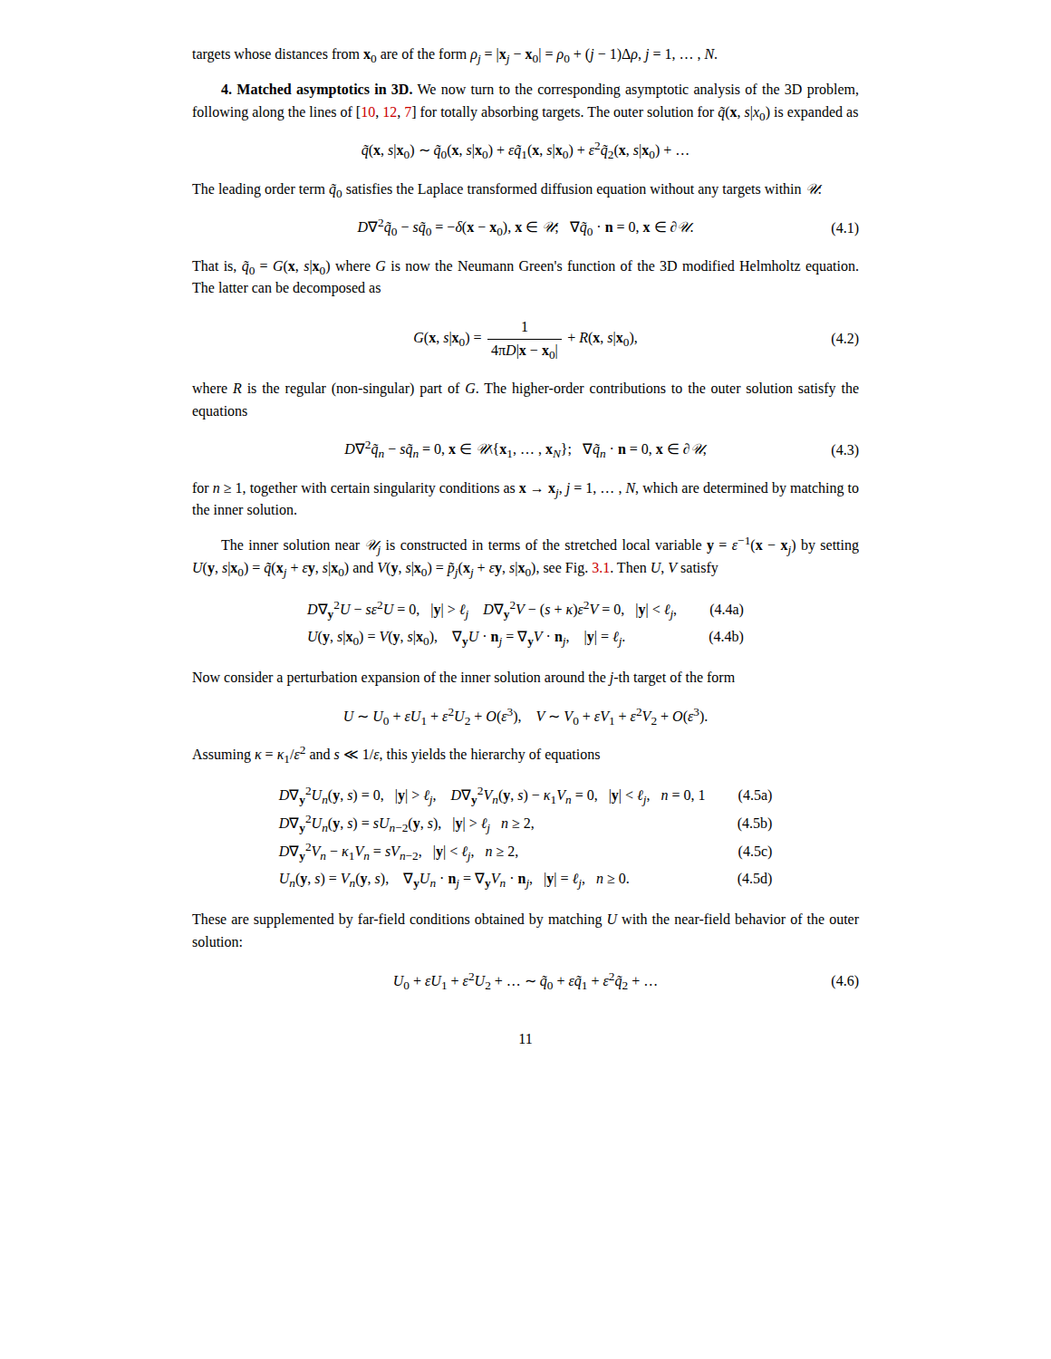targets whose distances from x0 are of the form ρj = |xj − x0| = ρ0 + (j − 1)Δρ, j = 1, … , N.
4. Matched asymptotics in 3D. We now turn to the corresponding asymptotic analysis of the 3D problem, following along the lines of [10, 12, 7] for totally absorbing targets. The outer solution for q̃(x, s|x0) is expanded as
q̃(x, s|x0) ∼ q̃0(x, s|x0) + εq̃1(x, s|x0) + ε2q̃2(x, s|x0) + …
The leading order term q̃0 satisfies the Laplace transformed diffusion equation without any targets within 𝒰:
D∇2q̃0 − sq̃0 = −δ(x − x0), x ∈ 𝒰; ∇q̃0 · n = 0, x ∈ ∂𝒰.
(4.1)
That is, q̃0 = G(x, s|x0) where G is now the Neumann Green's function of the 3D modified Helmholtz equation. The latter can be decomposed as
G(x, s|x0) = 14πD|x − x0| + R(x, s|x0),
(4.2)
where R is the regular (non-singular) part of G. The higher-order contributions to the outer solution satisfy the equations
D∇2q̃n − sq̃n = 0, x ∈ 𝒰\{x1, … , xN}; ∇q̃n · n = 0, x ∈ ∂𝒰,
(4.3)
for n ≥ 1, together with certain singularity conditions as x → xj, j = 1, … , N, which are determined by matching to the inner solution.
The inner solution near 𝒰j is constructed in terms of the stretched local variable y = ε−1(x − xj) by setting U(y, s|x0) = q̃(xj + εy, s|x0) and V(y, s|x0) = p̃j(xj + εy, s|x0), see Fig. 3.1. Then U, V satisfy
D∇y2U − sε2U = 0, |y| > ℓj D∇y2V − (s + κ)ε2V = 0, |y| < ℓj,
(4.4a)
U(y, s|x0) = V(y, s|x0), ∇yU · nj = ∇yV · nj, |y| = ℓj.
(4.4b)
Now consider a perturbation expansion of the inner solution around the j-th target of the form
U ∼ U0 + εU1 + ε2U2 + O(ε3), V ∼ V0 + εV1 + ε2V2 + O(ε3).
Assuming κ = κ1/ε2 and s ≪ 1/ε, this yields the hierarchy of equations
D∇y2Un(y, s) = 0, |y| > ℓj, D∇y2Vn(y, s) − κ1Vn = 0, |y| < ℓj, n = 0, 1
(4.5a)
D∇y2Un(y, s) = sUn−2(y, s), |y| > ℓj n ≥ 2,
(4.5b)
D∇y2Vn − κ1Vn = sVn−2, |y| < ℓj, n ≥ 2,
(4.5c)
Un(y, s) = Vn(y, s), ∇yUn · nj = ∇yVn · nj, |y| = ℓj, n ≥ 0.
(4.5d)
These are supplemented by far-field conditions obtained by matching U with the near-field behavior of the outer solution:
U0 + εU1 + ε2U2 + … ∼ q̃0 + εq̃1 + ε2q̃2 + …
(4.6)
11